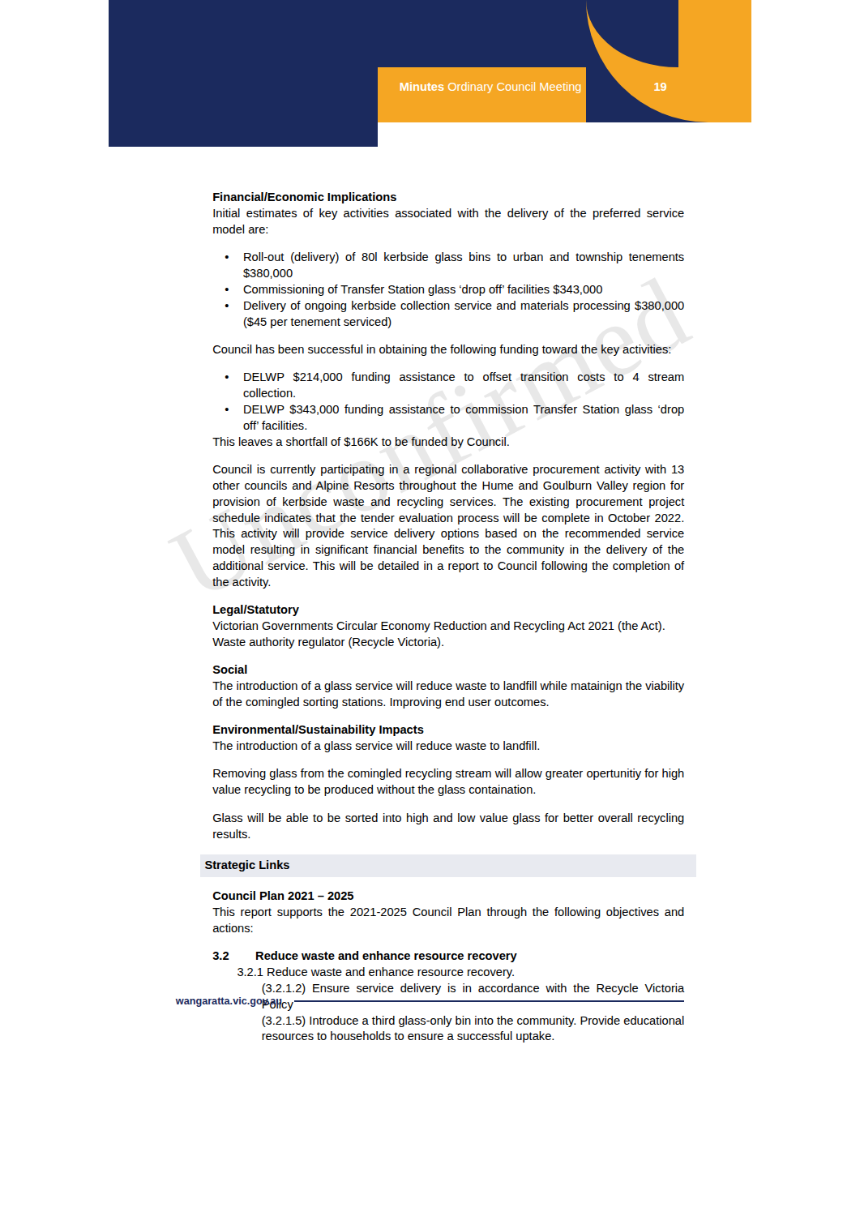Minutes Ordinary Council Meeting
19
Unconfirmed
Financial/Economic Implications
Initial estimates of key activities associated with the delivery of the preferred service model are:
Roll-out (delivery) of 80l kerbside glass bins to urban and township tenements $380,000
Commissioning of Transfer Station glass ‘drop off’ facilities $343,000
Delivery of ongoing kerbside collection service and materials processing $380,000 ($45 per tenement serviced)
Council has been successful in obtaining the following funding toward the key activities:
DELWP $214,000 funding assistance to offset transition costs to 4 stream collection.
DELWP $343,000 funding assistance to commission Transfer Station glass ‘drop off’ facilities.
This leaves a shortfall of $166K to be funded by Council.
Council is currently participating in a regional collaborative procurement activity with 13 other councils and Alpine Resorts throughout the Hume and Goulburn Valley region for provision of kerbside waste and recycling services. The existing procurement project schedule indicates that the tender evaluation process will be complete in October 2022. This activity will provide service delivery options based on the recommended service model resulting in significant financial benefits to the community in the delivery of the additional service. This will be detailed in a report to Council following the completion of the activity.
Legal/Statutory
Victorian Governments Circular Economy Reduction and Recycling Act 2021 (the Act).
Waste authority regulator (Recycle Victoria).
Social
The introduction of a glass service will reduce waste to landfill while matainign the viability of the comingled sorting stations. Improving end user outcomes.
Environmental/Sustainability Impacts
The introduction of a glass service will reduce waste to landfill.
Removing glass from the comingled recycling stream will allow greater opertunitiy for high value recycling to be produced without the glass containation.
Glass will be able to be sorted into high and low value glass for better overall recycling results.
Strategic Links
Council Plan 2021 – 2025
This report supports the 2021-2025 Council Plan through the following objectives and actions:
3.2 Reduce waste and enhance resource recovery
3.2.1 Reduce waste and enhance resource recovery.
(3.2.1.2) Ensure service delivery is in accordance with the Recycle Victoria Policy
(3.2.1.5) Introduce a third glass-only bin into the community. Provide educational resources to households to ensure a successful uptake.
wangaratta.vic.gov.au